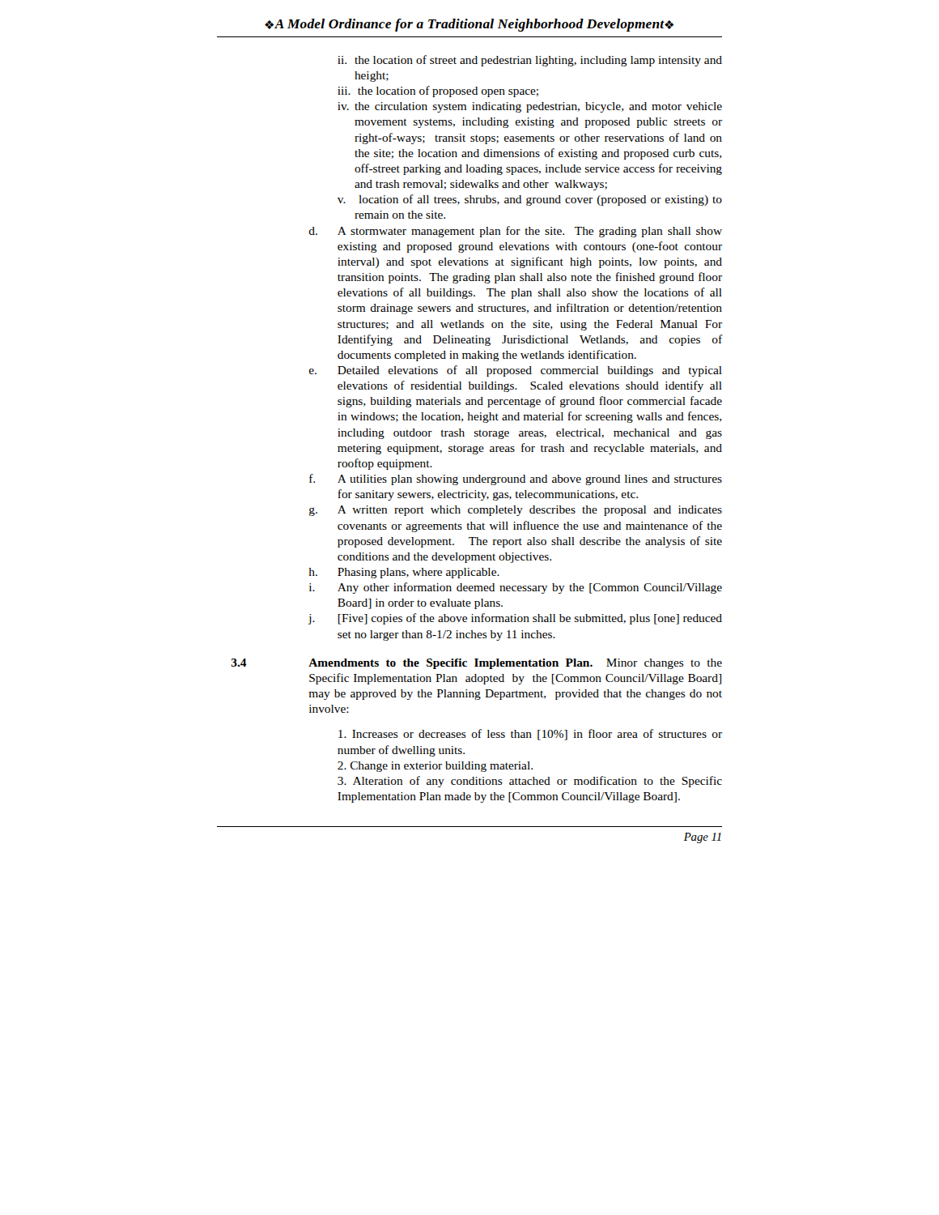❖A Model Ordinance for a Traditional Neighborhood Development❖
ii. the location of street and pedestrian lighting, including lamp intensity and height;
iii. the location of proposed open space;
iv. the circulation system indicating pedestrian, bicycle, and motor vehicle movement systems, including existing and proposed public streets or right-of-ways; transit stops; easements or other reservations of land on the site; the location and dimensions of existing and proposed curb cuts, off-street parking and loading spaces, include service access for receiving and trash removal; sidewalks and other walkways;
v. location of all trees, shrubs, and ground cover (proposed or existing) to remain on the site.
d. A stormwater management plan for the site. The grading plan shall show existing and proposed ground elevations with contours (one-foot contour interval) and spot elevations at significant high points, low points, and transition points. The grading plan shall also note the finished ground floor elevations of all buildings. The plan shall also show the locations of all storm drainage sewers and structures, and infiltration or detention/retention structures; and all wetlands on the site, using the Federal Manual For Identifying and Delineating Jurisdictional Wetlands, and copies of documents completed in making the wetlands identification.
e. Detailed elevations of all proposed commercial buildings and typical elevations of residential buildings. Scaled elevations should identify all signs, building materials and percentage of ground floor commercial facade in windows; the location, height and material for screening walls and fences, including outdoor trash storage areas, electrical, mechanical and gas metering equipment, storage areas for trash and recyclable materials, and rooftop equipment.
f. A utilities plan showing underground and above ground lines and structures for sanitary sewers, electricity, gas, telecommunications, etc.
g. A written report which completely describes the proposal and indicates covenants or agreements that will influence the use and maintenance of the proposed development. The report also shall describe the analysis of site conditions and the development objectives.
h. Phasing plans, where applicable.
i. Any other information deemed necessary by the [Common Council/Village Board] in order to evaluate plans.
j.[Five] copies of the above information shall be submitted, plus [one] reduced set no larger than 8-1/2 inches by 11 inches.
3.4 Amendments to the Specific Implementation Plan. Minor changes to the Specific Implementation Plan adopted by the [Common Council/Village Board] may be approved by the Planning Department, provided that the changes do not involve:
1. Increases or decreases of less than [10%] in floor area of structures or number of dwelling units.
2. Change in exterior building material.
3. Alteration of any conditions attached or modification to the Specific Implementation Plan made by the [Common Council/Village Board].
Page 11